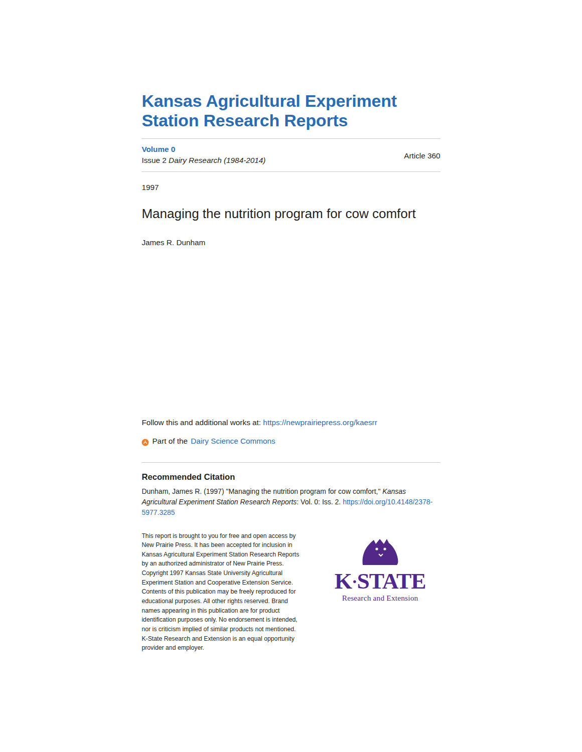Kansas Agricultural Experiment Station Research Reports
Volume 0
Issue 2 Dairy Research (1984-2014)
Article 360
1997
Managing the nutrition program for cow comfort
James R. Dunham
Follow this and additional works at: https://newprairiepress.org/kaesrr
Part of the Dairy Science Commons
Recommended Citation
Dunham, James R. (1997) "Managing the nutrition program for cow comfort," Kansas Agricultural Experiment Station Research Reports: Vol. 0: Iss. 2. https://doi.org/10.4148/2378-5977.3285
This report is brought to you for free and open access by New Prairie Press. It has been accepted for inclusion in Kansas Agricultural Experiment Station Research Reports by an authorized administrator of New Prairie Press. Copyright 1997 Kansas State University Agricultural Experiment Station and Cooperative Extension Service. Contents of this publication may be freely reproduced for educational purposes. All other rights reserved. Brand names appearing in this publication are for product identification purposes only. No endorsement is intended, nor is criticism implied of similar products not mentioned. K-State Research and Extension is an equal opportunity provider and employer.
K·STATE
Research and Extension